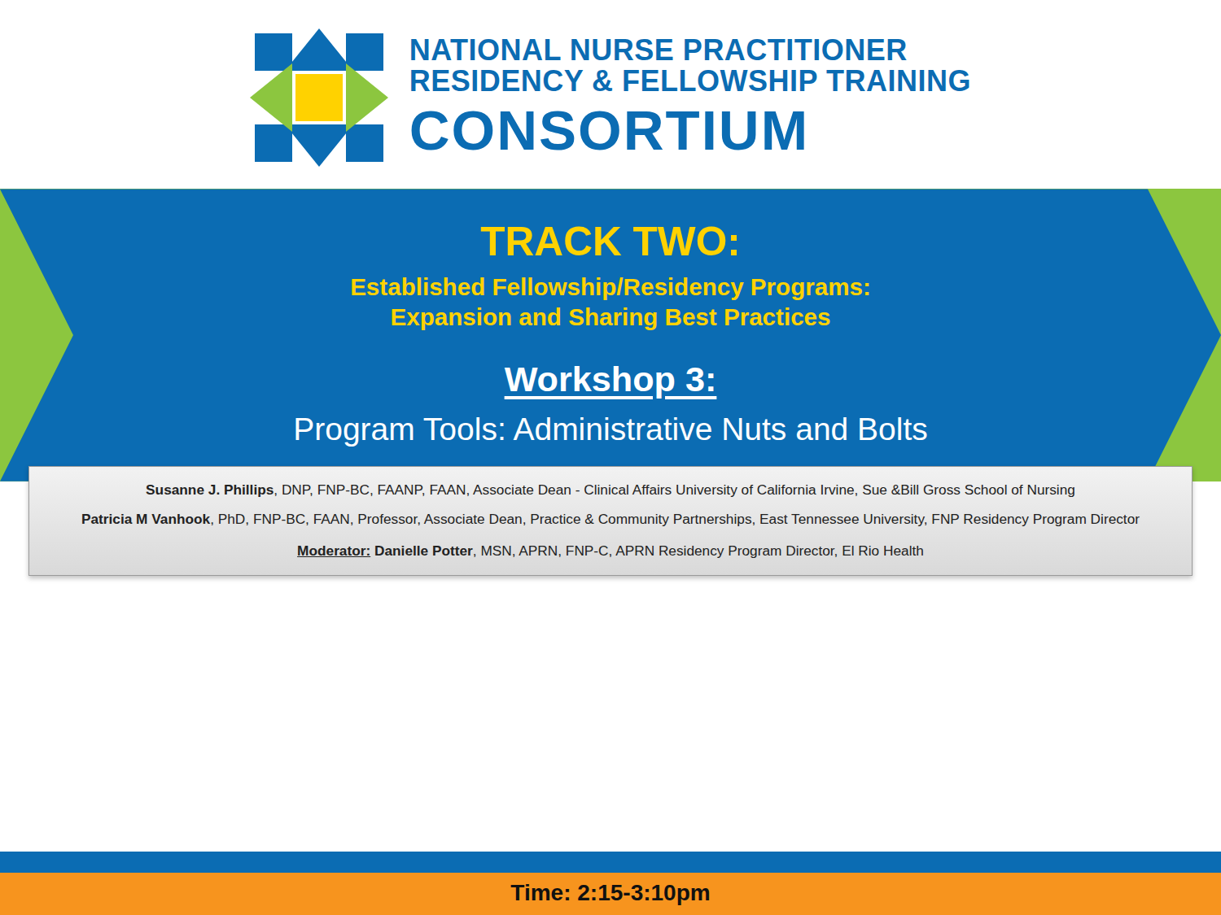National Nurse Practitioner
Residency & Fellowship Training
Consortium
TRACK TWO:
Established Fellowship/Residency Programs:
Expansion and Sharing Best Practices
Workshop 3:
Program Tools: Administrative Nuts and Bolts
Susanne J. Phillips, DNP, FNP-BC, FAANP, FAAN, Associate Dean - Clinical Affairs University of California Irvine, Sue &Bill Gross School of Nursing
Patricia M Vanhook, PhD, FNP-BC, FAAN, Professor, Associate Dean, Practice & Community Partnerships, East Tennessee University, FNP Residency Program Director
Moderator: Danielle Potter, MSN, APRN, FNP-C, APRN Residency Program Director, El Rio Health
Time: 2:15-3:10pm